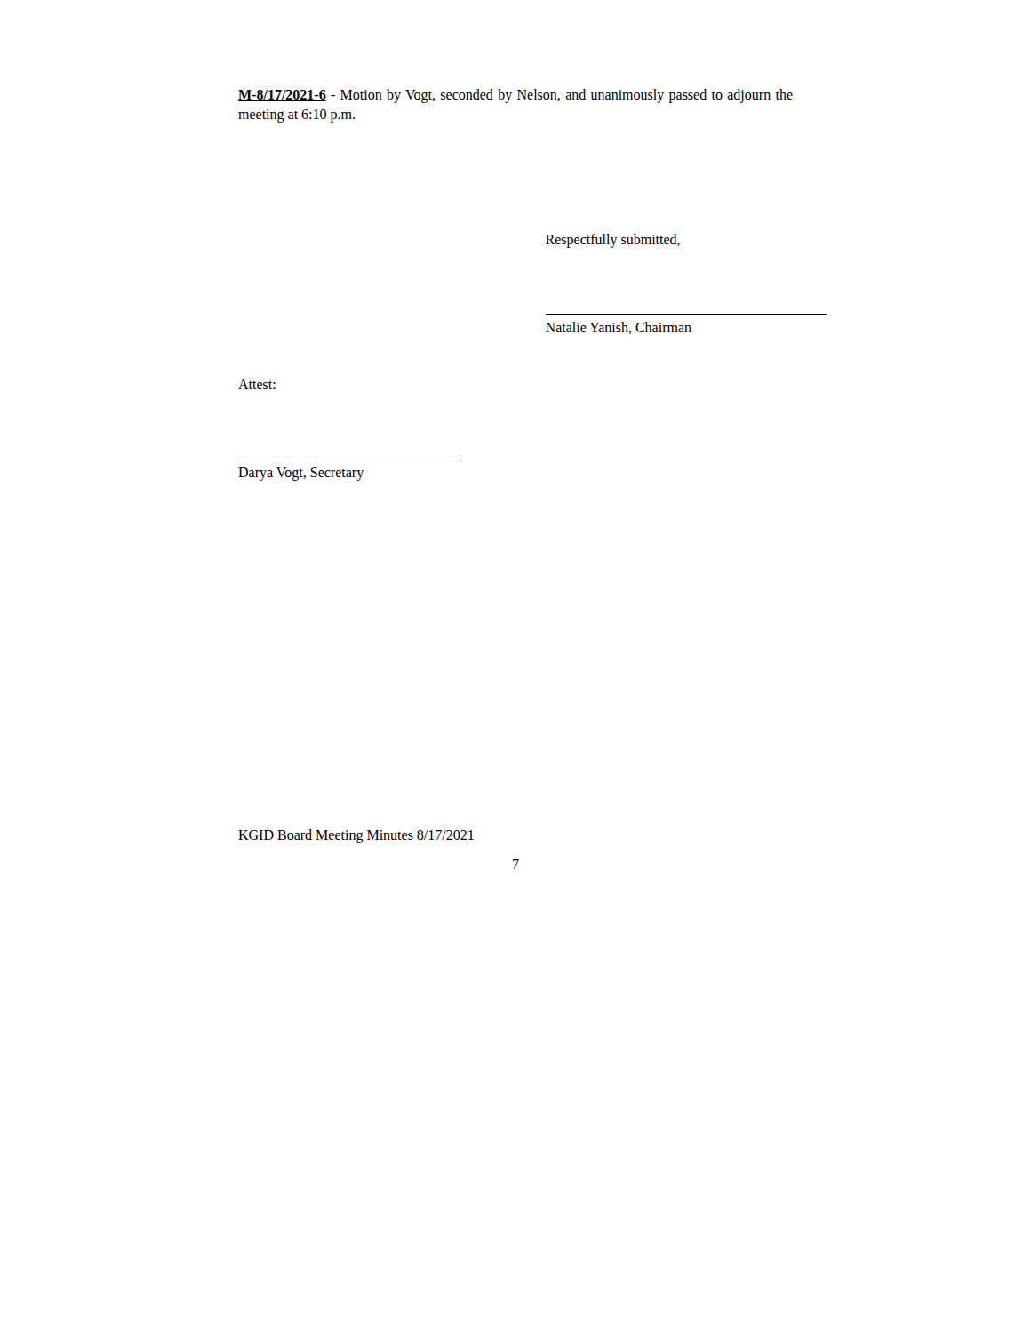M-8/17/2021-6 - Motion by Vogt, seconded by Nelson, and unanimously passed to adjourn the meeting at 6:10 p.m.
Respectfully submitted,
Natalie Yanish, Chairman
Attest:
Darya Vogt, Secretary
KGID Board Meeting Minutes 8/17/2021
7